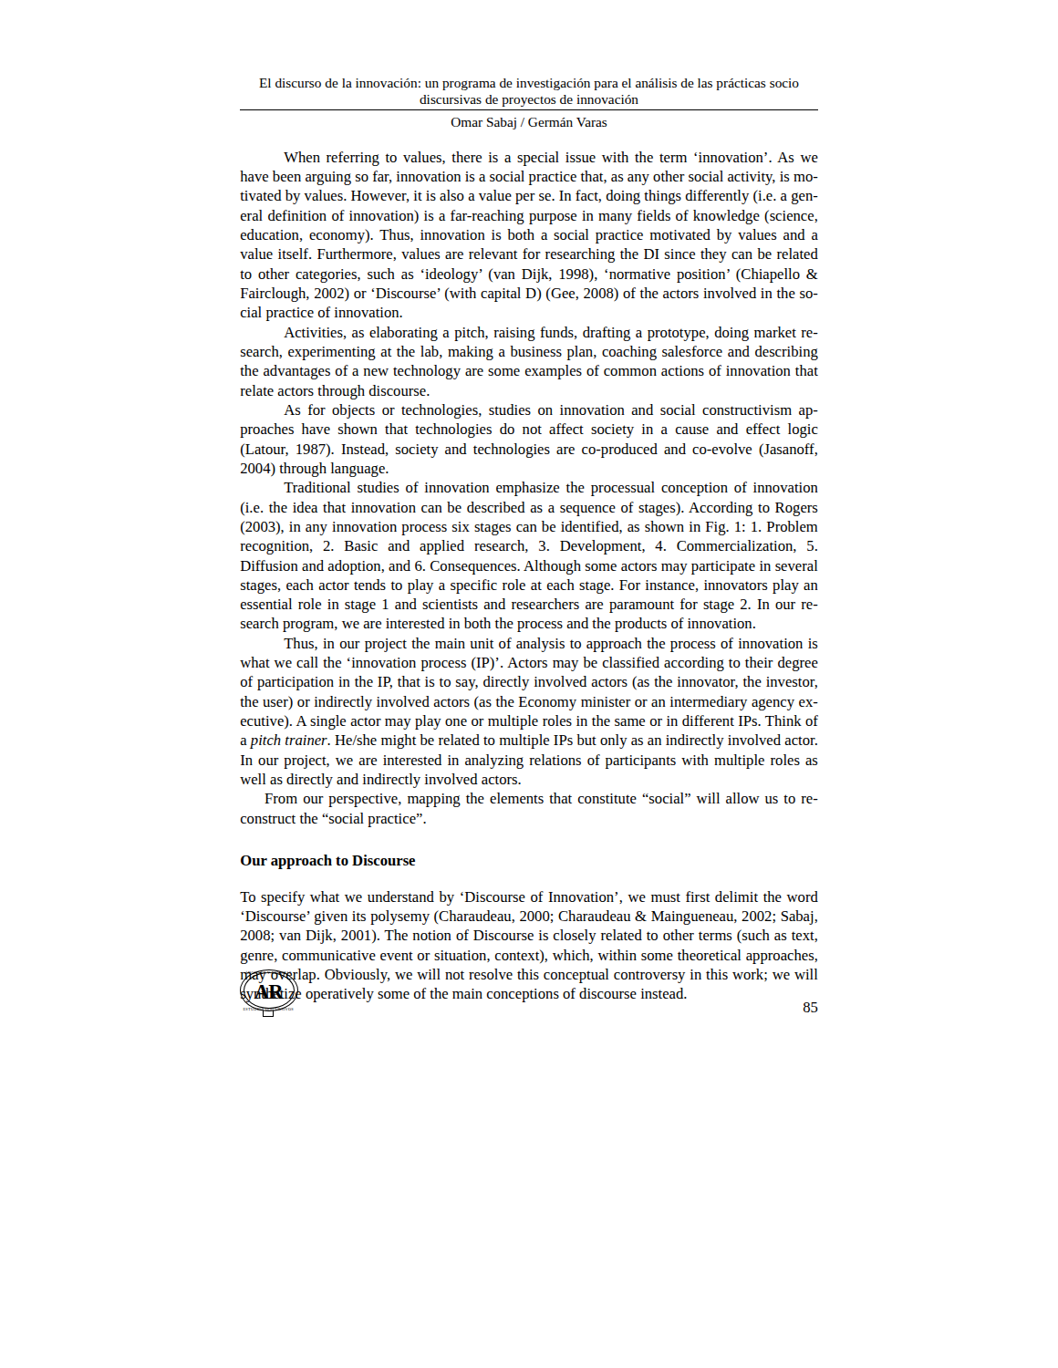El discurso de la innovación: un programa de investigación para el análisis de las prácticas socio discursivas de proyectos de innovación
Omar Sabaj / Germán Varas
When referring to values, there is a special issue with the term ‘innovation’. As we have been arguing so far, innovation is a social practice that, as any other social activity, is motivated by values. However, it is also a value per se. In fact, doing things differently (i.e. a general definition of innovation) is a far-reaching purpose in many fields of knowledge (science, education, economy). Thus, innovation is both a social practice motivated by values and a value itself. Furthermore, values are relevant for researching the DI since they can be related to other categories, such as ‘ideology’ (van Dijk, 1998), ‘normative position’ (Chiapello & Fairclough, 2002) or ‘Discourse’ (with capital D) (Gee, 2008) of the actors involved in the social practice of innovation.
Activities, as elaborating a pitch, raising funds, drafting a prototype, doing market research, experimenting at the lab, making a business plan, coaching salesforce and describing the advantages of a new technology are some examples of common actions of innovation that relate actors through discourse.
As for objects or technologies, studies on innovation and social constructivism approaches have shown that technologies do not affect society in a cause and effect logic (Latour, 1987). Instead, society and technologies are co-produced and co-evolve (Jasanoff, 2004) through language.
Traditional studies of innovation emphasize the processual conception of innovation (i.e. the idea that innovation can be described as a sequence of stages). According to Rogers (2003), in any innovation process six stages can be identified, as shown in Fig. 1: 1. Problem recognition, 2. Basic and applied research, 3. Development, 4. Commercialization, 5. Diffusion and adoption, and 6. Consequences. Although some actors may participate in several stages, each actor tends to play a specific role at each stage. For instance, innovators play an essential role in stage 1 and scientists and researchers are paramount for stage 2. In our research program, we are interested in both the process and the products of innovation.
Thus, in our project the main unit of analysis to approach the process of innovation is what we call the ‘innovation process (IP)’. Actors may be classified according to their degree of participation in the IP, that is to say, directly involved actors (as the innovator, the investor, the user) or indirectly involved actors (as the Economy minister or an intermediary agency executive). A single actor may play one or multiple roles in the same or in different IPs. Think of a pitch trainer. He/she might be related to multiple IPs but only as an indirectly involved actor. In our project, we are interested in analyzing relations of participants with multiple roles as well as directly and indirectly involved actors.
From our perspective, mapping the elements that constitute “social” will allow us to reconstruct the “social practice”.
Our approach to Discourse
To specify what we understand by ‘Discourse of Innovation’, we must first delimit the word ‘Discourse’ given its polysemy (Charaudeau, 2000; Charaudeau & Maingueneau, 2002; Sabaj, 2008; van Dijk, 2001). The notion of Discourse is closely related to other terms (such as text, genre, communicative event or situation, context), which, within some theoretical approaches, may overlap. Obviously, we will not resolve this conceptual controversy in this work; we will synthetize operatively some of the main conceptions of discourse instead.
ÁNGULOS Y RIZOMAS
AR
ESTUDIOS DISCURSIVOS
85